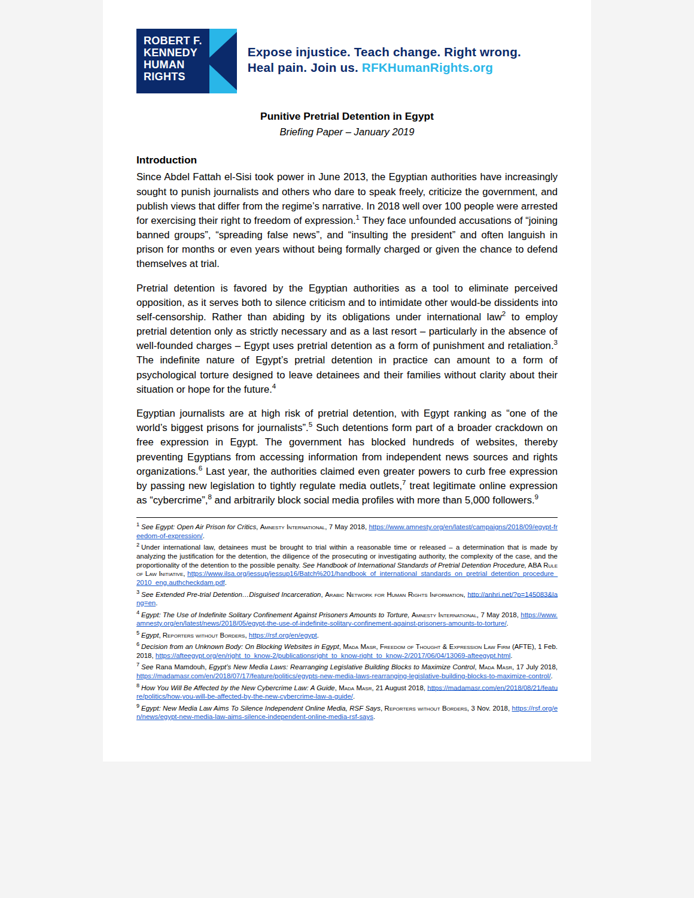Robert F.
Kennedy
Human
Rights
Expose injustice. Teach change. Right wrong.
Heal pain. Join us. RFKHumanRights.org
Punitive Pretrial Detention in Egypt
Briefing Paper – January 2019
Introduction
Since Abdel Fattah el-Sisi took power in June 2013, the Egyptian authorities have increasingly sought to punish journalists and others who dare to speak freely, criticize the government, and publish views that differ from the regime’s narrative. In 2018 well over 100 people were arrested for exercising their right to freedom of expression.1 They face unfounded accusations of “joining banned groups”, “spreading false news”, and “insulting the president” and often languish in prison for months or even years without being formally charged or given the chance to defend themselves at trial.
Pretrial detention is favored by the Egyptian authorities as a tool to eliminate perceived opposition, as it serves both to silence criticism and to intimidate other would-be dissidents into self-censorship. Rather than abiding by its obligations under international law2 to employ pretrial detention only as strictly necessary and as a last resort – particularly in the absence of well-founded charges – Egypt uses pretrial detention as a form of punishment and retaliation.3 The indefinite nature of Egypt’s pretrial detention in practice can amount to a form of psychological torture designed to leave detainees and their families without clarity about their situation or hope for the future.4
Egyptian journalists are at high risk of pretrial detention, with Egypt ranking as “one of the world’s biggest prisons for journalists”.5 Such detentions form part of a broader crackdown on free expression in Egypt. The government has blocked hundreds of websites, thereby preventing Egyptians from accessing information from independent news sources and rights organizations.6 Last year, the authorities claimed even greater powers to curb free expression by passing new legislation to tightly regulate media outlets,7 treat legitimate online expression as “cybercrime”,8 and arbitrarily block social media profiles with more than 5,000 followers.9
See Egypt: Open Air Prison for Critics, Amnesty International, 7 May 2018, https://www.amnesty.org/en/latest/campaigns/2018/09/egypt-freedom-of-expression/.
Under international law, detainees must be brought to trial within a reasonable time or released – a determination that is made by analyzing the justification for the detention, the diligence of the prosecuting or investigating authority, the complexity of the case, and the proportionality of the detention to the possible penalty. See Handbook of International Standards of Pretrial Detention Procedure, ABA Rule of Law Initiative, https://www.ilsa.org/jessup/jessup16/Batch%201/handbook_of_international_standards_on_pretrial_detention_procedure_2010_eng.authcheckdam.pdf.
See Extended Pre-trial Detention…Disguised Incarceration, Arabic Network for Human Rights Information, http://anhri.net/?p=145083&lang=en.
Egypt: The Use of Indefinite Solitary Confinement Against Prisoners Amounts to Torture, Amnesty International, 7 May 2018, https://www.amnesty.org/en/latest/news/2018/05/egypt-the-use-of-indefinite-solitary-confinement-against-prisoners-amounts-to-torture/.
Egypt, Reporters without Borders, https://rsf.org/en/egypt.
Decision from an Unknown Body: On Blocking Websites in Egypt, Mada Masr, Freedom of Thought & Expression Law Firm (AFTE), 1 Feb. 2018, https://afteegypt.org/en/right_to_know-2/publicationsright_to_know-right_to_know-2/2017/06/04/13069-afteegypt.html.
See Rana Mamdouh, Egypt’s New Media Laws: Rearranging Legislative Building Blocks to Maximize Control, Mada Masr, 17 July 2018, https://madamasr.com/en/2018/07/17/feature/politics/egypts-new-media-laws-rearranging-legislative-building-blocks-to-maximize-control/.
How You Will Be Affected by the New Cybercrime Law: A Guide, Mada Masr, 21 August 2018, https://madamasr.com/en/2018/08/21/feature/politics/how-you-will-be-affected-by-the-new-cybercrime-law-a-guide/.
Egypt: New Media Law Aims To Silence Independent Online Media, RSF Says, Reporters without Borders, 3 Nov. 2018, https://rsf.org/en/news/egypt-new-media-law-aims-silence-independent-online-media-rsf-says.